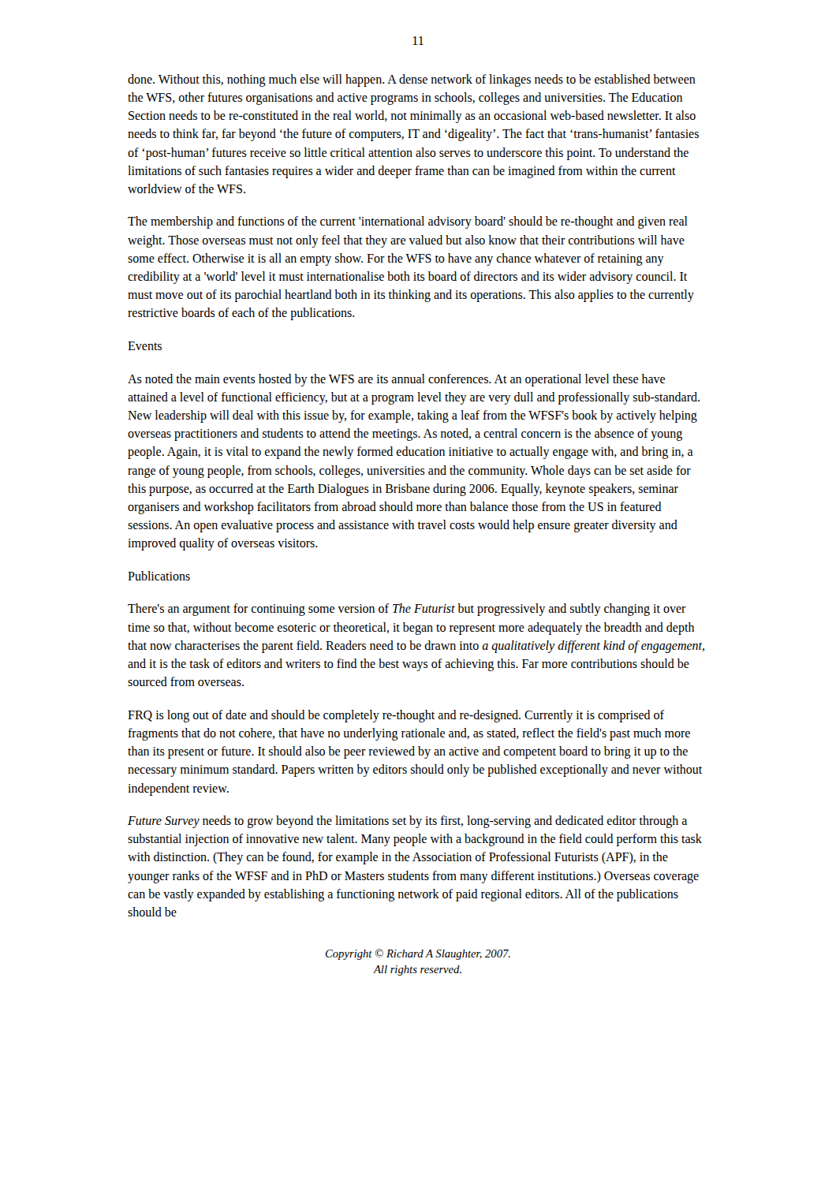11
done. Without this, nothing much else will happen. A dense network of linkages needs to be established between the WFS, other futures organisations and active programs in schools, colleges and universities. The Education Section needs to be re-constituted in the real world, not minimally as an occasional web-based newsletter. It also needs to think far, far beyond ‘the future of computers, IT and ‘digeality’. The fact that ‘trans-humanist’ fantasies of ‘post-human’ futures receive so little critical attention also serves to underscore this point. To understand the limitations of such fantasies requires a wider and deeper frame than can be imagined from within the current worldview of the WFS.
The membership and functions of the current 'international advisory board' should be re-thought and given real weight. Those overseas must not only feel that they are valued but also know that their contributions will have some effect. Otherwise it is all an empty show. For the WFS to have any chance whatever of retaining any credibility at a 'world' level it must internationalise both its board of directors and its wider advisory council. It must move out of its parochial heartland both in its thinking and its operations. This also applies to the currently restrictive boards of each of the publications.
Events
As noted the main events hosted by the WFS are its annual conferences. At an operational level these have attained a level of functional efficiency, but at a program level they are very dull and professionally sub-standard. New leadership will deal with this issue by, for example, taking a leaf from the WFSF's book by actively helping overseas practitioners and students to attend the meetings. As noted, a central concern is the absence of young people. Again, it is vital to expand the newly formed education initiative to actually engage with, and bring in, a range of young people, from schools, colleges, universities and the community. Whole days can be set aside for this purpose, as occurred at the Earth Dialogues in Brisbane during 2006. Equally, keynote speakers, seminar organisers and workshop facilitators from abroad should more than balance those from the US in featured sessions. An open evaluative process and assistance with travel costs would help ensure greater diversity and improved quality of overseas visitors.
Publications
There's an argument for continuing some version of The Futurist but progressively and subtly changing it over time so that, without become esoteric or theoretical, it began to represent more adequately the breadth and depth that now characterises the parent field. Readers need to be drawn into a qualitatively different kind of engagement, and it is the task of editors and writers to find the best ways of achieving this. Far more contributions should be sourced from overseas.
FRQ is long out of date and should be completely re-thought and re-designed. Currently it is comprised of fragments that do not cohere, that have no underlying rationale and, as stated, reflect the field's past much more than its present or future. It should also be peer reviewed by an active and competent board to bring it up to the necessary minimum standard. Papers written by editors should only be published exceptionally and never without independent review.
Future Survey needs to grow beyond the limitations set by its first, long-serving and dedicated editor through a substantial injection of innovative new talent. Many people with a background in the field could perform this task with distinction. (They can be found, for example in the Association of Professional Futurists (APF), in the younger ranks of the WFSF and in PhD or Masters students from many different institutions.) Overseas coverage can be vastly expanded by establishing a functioning network of paid regional editors. All of the publications should be
Copyright © Richard A Slaughter, 2007.
All rights reserved.